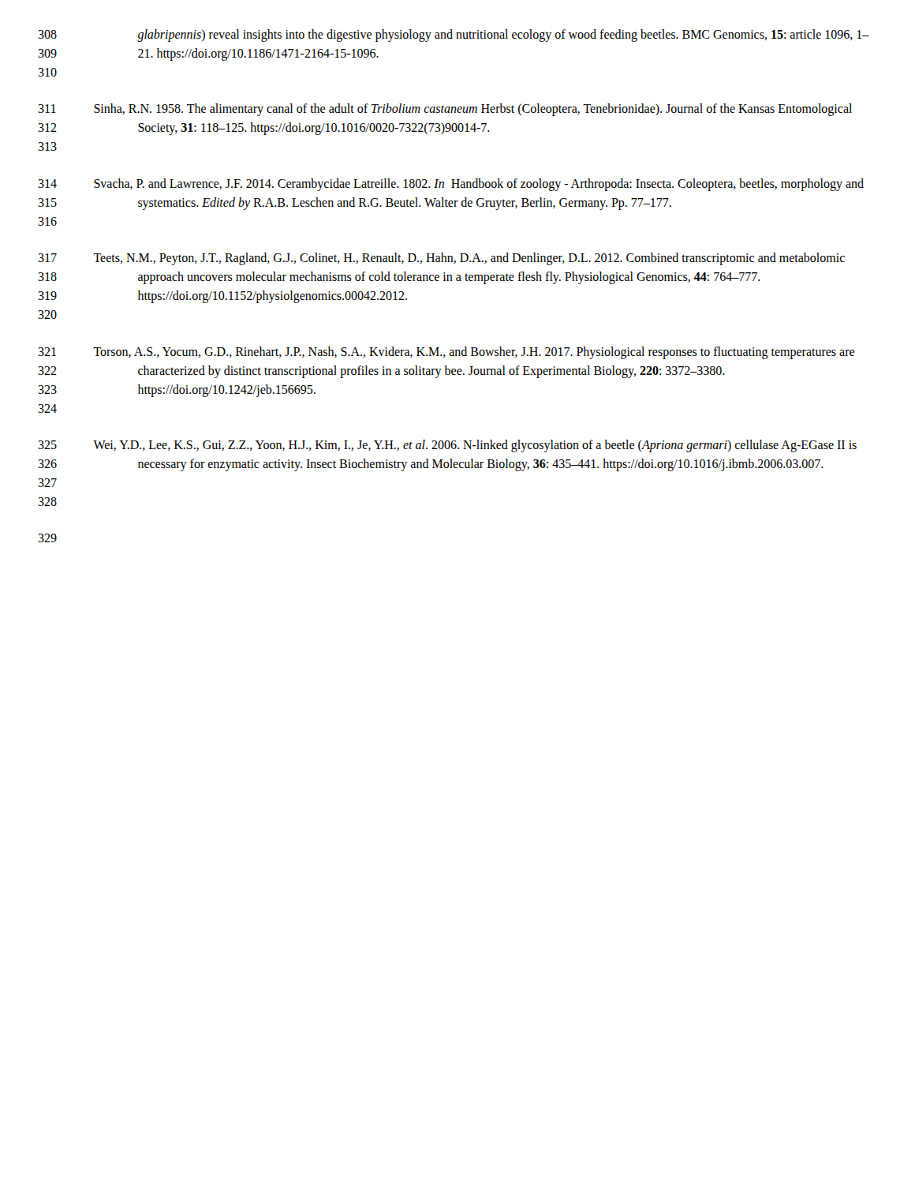308 309 310
glabripennis) reveal insights into the digestive physiology and nutritional ecology of wood feeding beetles. BMC Genomics, 15: article 1096, 1–21. https://doi.org/10.1186/1471-2164-15-1096.
311 312 313
Sinha, R.N. 1958. The alimentary canal of the adult of Tribolium castaneum Herbst (Coleoptera, Tenebrionidae). Journal of the Kansas Entomological Society, 31: 118–125. https://doi.org/10.1016/0020-7322(73)90014-7.
314 315 316
Svacha, P. and Lawrence, J.F. 2014. Cerambycidae Latreille. 1802. In Handbook of zoology - Arthropoda: Insecta. Coleoptera, beetles, morphology and systematics. Edited by R.A.B. Leschen and R.G. Beutel. Walter de Gruyter, Berlin, Germany. Pp. 77–177.
317 318 319 320
Teets, N.M., Peyton, J.T., Ragland, G.J., Colinet, H., Renault, D., Hahn, D.A., and Denlinger, D.L. 2012. Combined transcriptomic and metabolomic approach uncovers molecular mechanisms of cold tolerance in a temperate flesh fly. Physiological Genomics, 44: 764–777. https://doi.org/10.1152/physiolgenomics.00042.2012.
321 322 323 324
Torson, A.S., Yocum, G.D., Rinehart, J.P., Nash, S.A., Kvidera, K.M., and Bowsher, J.H. 2017. Physiological responses to fluctuating temperatures are characterized by distinct transcriptional profiles in a solitary bee. Journal of Experimental Biology, 220: 3372–3380. https://doi.org/10.1242/jeb.156695.
325 326 327 328
Wei, Y.D., Lee, K.S., Gui, Z.Z., Yoon, H.J., Kim, I., Je, Y.H., et al. 2006. N-linked glycosylation of a beetle (Apriona germari) cellulase Ag-EGase II is necessary for enzymatic activity. Insect Biochemistry and Molecular Biology, 36: 435–441. https://doi.org/10.1016/j.ibmb.2006.03.007.
329